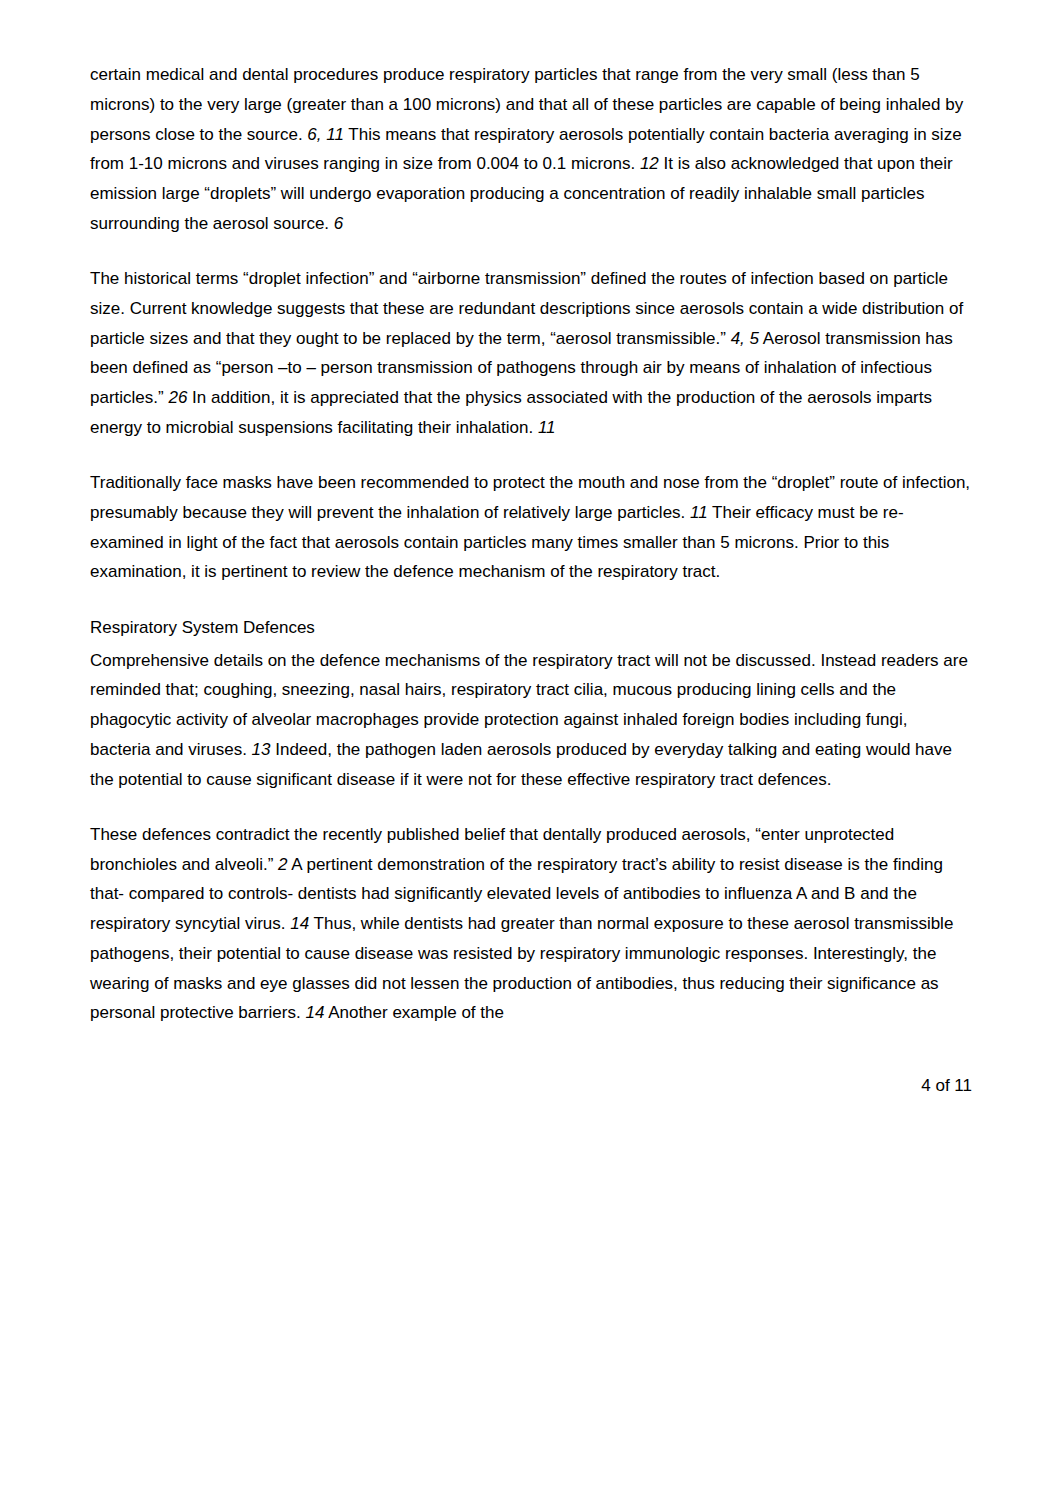certain medical and dental procedures produce respiratory particles that range from the very small (less than 5 microns) to the very large (greater than a 100 microns) and that all of these particles are capable of being inhaled by persons close to the source. 6, 11 This means that respiratory aerosols potentially contain bacteria averaging in size from 1-10 microns and viruses ranging in size from 0.004 to 0.1 microns. 12 It is also acknowledged that upon their emission large “droplets” will undergo evaporation producing a concentration of readily inhalable small particles surrounding the aerosol source. 6
The historical terms “droplet infection” and “airborne transmission” defined the routes of infection based on particle size. Current knowledge suggests that these are redundant descriptions since aerosols contain a wide distribution of particle sizes and that they ought to be replaced by the term, “aerosol transmissible.” 4, 5 Aerosol transmission has been defined as “person –to – person transmission of pathogens through air by means of inhalation of infectious particles.” 26 In addition, it is appreciated that the physics associated with the production of the aerosols imparts energy to microbial suspensions facilitating their inhalation. 11
Traditionally face masks have been recommended to protect the mouth and nose from the “droplet” route of infection, presumably because they will prevent the inhalation of relatively large particles. 11 Their efficacy must be re-examined in light of the fact that aerosols contain particles many times smaller than 5 microns. Prior to this examination, it is pertinent to review the defence mechanism of the respiratory tract.
Respiratory System Defences
Comprehensive details on the defence mechanisms of the respiratory tract will not be discussed. Instead readers are reminded that; coughing, sneezing, nasal hairs, respiratory tract cilia, mucous producing lining cells and the phagocytic activity of alveolar macrophages provide protection against inhaled foreign bodies including fungi, bacteria and viruses. 13 Indeed, the pathogen laden aerosols produced by everyday talking and eating would have the potential to cause significant disease if it were not for these effective respiratory tract defences.
These defences contradict the recently published belief that dentally produced aerosols, “enter unprotected bronchioles and alveoli.” 2 A pertinent demonstration of the respiratory tract’s ability to resist disease is the finding that- compared to controls- dentists had significantly elevated levels of antibodies to influenza A and B and the respiratory syncytial virus. 14 Thus, while dentists had greater than normal exposure to these aerosol transmissible pathogens, their potential to cause disease was resisted by respiratory immunologic responses. Interestingly, the wearing of masks and eye glasses did not lessen the production of antibodies, thus reducing their significance as personal protective barriers. 14 Another example of the
4 of 11